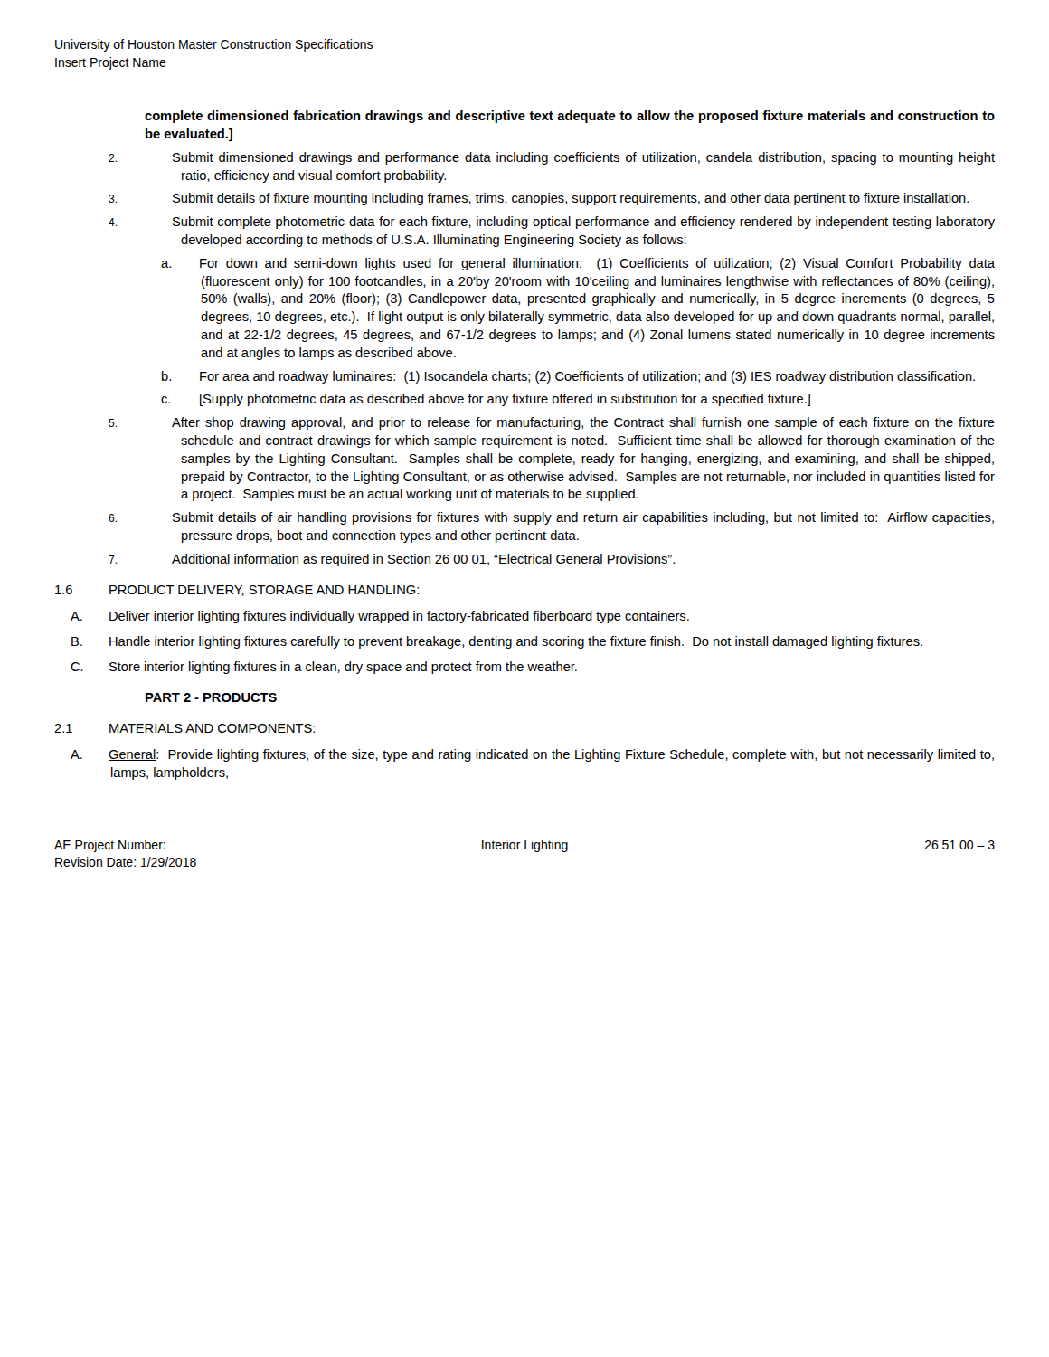University of Houston Master Construction Specifications
Insert Project Name
complete dimensioned fabrication drawings and descriptive text adequate to allow the proposed fixture materials and construction to be evaluated.]
2. Submit dimensioned drawings and performance data including coefficients of utilization, candela distribution, spacing to mounting height ratio, efficiency and visual comfort probability.
3. Submit details of fixture mounting including frames, trims, canopies, support requirements, and other data pertinent to fixture installation.
4. Submit complete photometric data for each fixture, including optical performance and efficiency rendered by independent testing laboratory developed according to methods of U.S.A. Illuminating Engineering Society as follows:
a. For down and semi-down lights used for general illumination: (1) Coefficients of utilization; (2) Visual Comfort Probability data (fluorescent only) for 100 footcandles, in a 20'by 20'room with 10'ceiling and luminaires lengthwise with reflectances of 80% (ceiling), 50% (walls), and 20% (floor); (3) Candlepower data, presented graphically and numerically, in 5 degree increments (0 degrees, 5 degrees, 10 degrees, etc.). If light output is only bilaterally symmetric, data also developed for up and down quadrants normal, parallel, and at 22-1/2 degrees, 45 degrees, and 67-1/2 degrees to lamps; and (4) Zonal lumens stated numerically in 10 degree increments and at angles to lamps as described above.
b. For area and roadway luminaires: (1) Isocandela charts; (2) Coefficients of utilization; and (3) IES roadway distribution classification.
c.[Supply photometric data as described above for any fixture offered in substitution for a specified fixture.]
5. After shop drawing approval, and prior to release for manufacturing, the Contract shall furnish one sample of each fixture on the fixture schedule and contract drawings for which sample requirement is noted. Sufficient time shall be allowed for thorough examination of the samples by the Lighting Consultant. Samples shall be complete, ready for hanging, energizing, and examining, and shall be shipped, prepaid by Contractor, to the Lighting Consultant, or as otherwise advised. Samples are not returnable, nor included in quantities listed for a project. Samples must be an actual working unit of materials to be supplied.
6. Submit details of air handling provisions for fixtures with supply and return air capabilities including, but not limited to: Airflow capacities, pressure drops, boot and connection types and other pertinent data.
7. Additional information as required in Section 26 00 01, “Electrical General Provisions”.
1.6 PRODUCT DELIVERY, STORAGE AND HANDLING:
A. Deliver interior lighting fixtures individually wrapped in factory-fabricated fiberboard type containers.
B. Handle interior lighting fixtures carefully to prevent breakage, denting and scoring the fixture finish. Do not install damaged lighting fixtures.
C. Store interior lighting fixtures in a clean, dry space and protect from the weather.
PART 2 - PRODUCTS
2.1 MATERIALS AND COMPONENTS:
A. General: Provide lighting fixtures, of the size, type and rating indicated on the Lighting Fixture Schedule, complete with, but not necessarily limited to, lamps, lampholders,
AE Project Number:
Revision Date: 1/29/2018
Interior Lighting
26 51 00 – 3